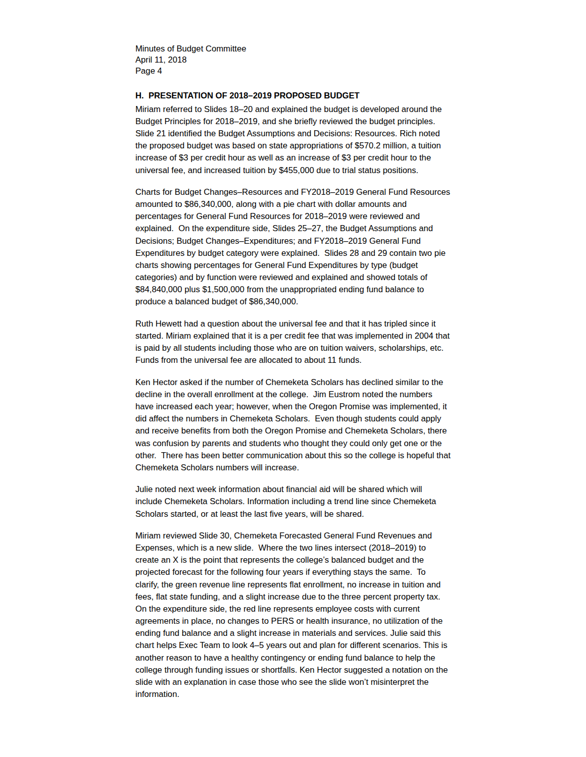Minutes of Budget Committee
April 11, 2018
Page 4
H. Presentation of 2018–2019 Proposed Budget
Miriam referred to Slides 18–20 and explained the budget is developed around the Budget Principles for 2018–2019, and she briefly reviewed the budget principles. Slide 21 identified the Budget Assumptions and Decisions: Resources. Rich noted the proposed budget was based on state appropriations of $570.2 million, a tuition increase of $3 per credit hour as well as an increase of $3 per credit hour to the universal fee, and increased tuition by $455,000 due to trial status positions.
Charts for Budget Changes–Resources and FY2018–2019 General Fund Resources amounted to $86,340,000, along with a pie chart with dollar amounts and percentages for General Fund Resources for 2018–2019 were reviewed and explained. On the expenditure side, Slides 25–27, the Budget Assumptions and Decisions; Budget Changes–Expenditures; and FY2018–2019 General Fund Expenditures by budget category were explained. Slides 28 and 29 contain two pie charts showing percentages for General Fund Expenditures by type (budget categories) and by function were reviewed and explained and showed totals of $84,840,000 plus $1,500,000 from the unappropriated ending fund balance to produce a balanced budget of $86,340,000.
Ruth Hewett had a question about the universal fee and that it has tripled since it started. Miriam explained that it is a per credit fee that was implemented in 2004 that is paid by all students including those who are on tuition waivers, scholarships, etc. Funds from the universal fee are allocated to about 11 funds.
Ken Hector asked if the number of Chemeketa Scholars has declined similar to the decline in the overall enrollment at the college. Jim Eustrom noted the numbers have increased each year; however, when the Oregon Promise was implemented, it did affect the numbers in Chemeketa Scholars. Even though students could apply and receive benefits from both the Oregon Promise and Chemeketa Scholars, there was confusion by parents and students who thought they could only get one or the other. There has been better communication about this so the college is hopeful that Chemeketa Scholars numbers will increase.
Julie noted next week information about financial aid will be shared which will include Chemeketa Scholars. Information including a trend line since Chemeketa Scholars started, or at least the last five years, will be shared.
Miriam reviewed Slide 30, Chemeketa Forecasted General Fund Revenues and Expenses, which is a new slide. Where the two lines intersect (2018–2019) to create an X is the point that represents the college’s balanced budget and the projected forecast for the following four years if everything stays the same. To clarify, the green revenue line represents flat enrollment, no increase in tuition and fees, flat state funding, and a slight increase due to the three percent property tax. On the expenditure side, the red line represents employee costs with current agreements in place, no changes to PERS or health insurance, no utilization of the ending fund balance and a slight increase in materials and services. Julie said this chart helps Exec Team to look 4–5 years out and plan for different scenarios. This is another reason to have a healthy contingency or ending fund balance to help the college through funding issues or shortfalls. Ken Hector suggested a notation on the slide with an explanation in case those who see the slide won’t misinterpret the information.